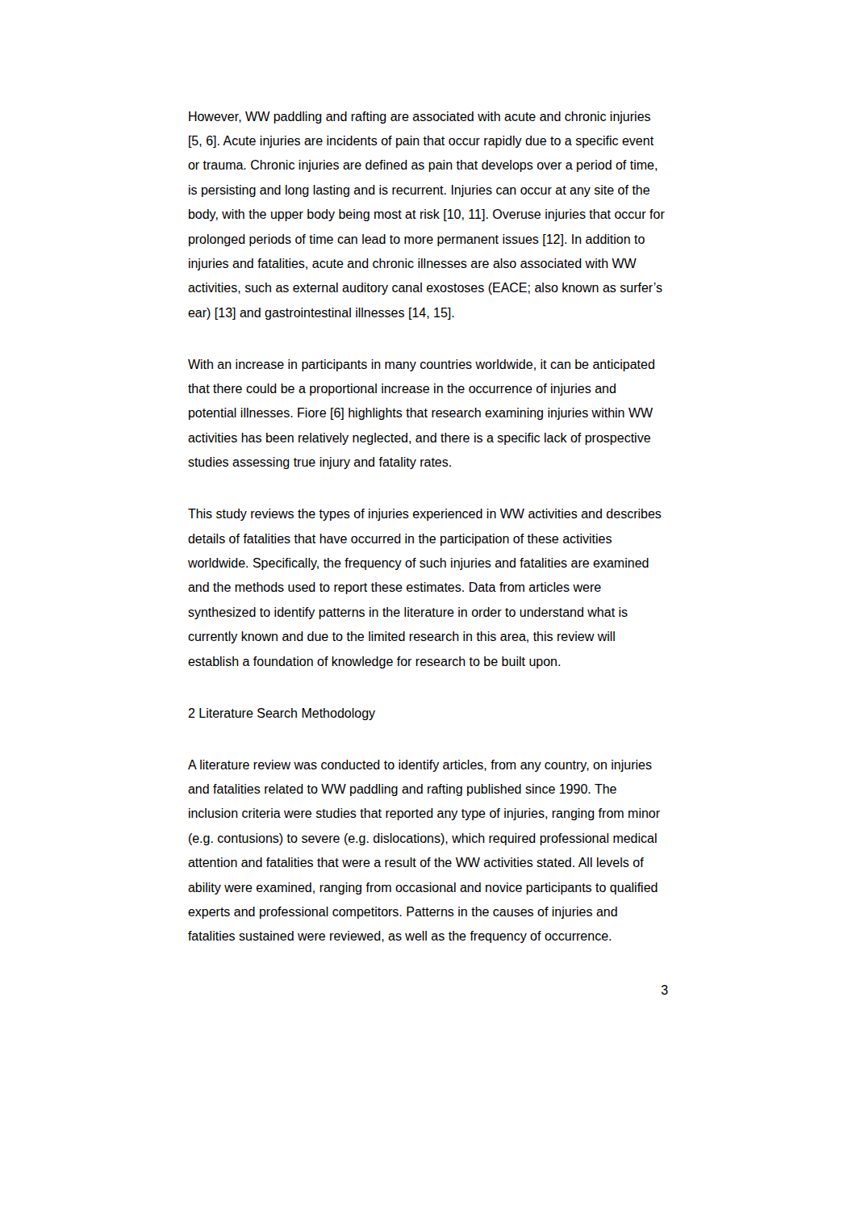However, WW paddling and rafting are associated with acute and chronic injuries [5, 6]. Acute injuries are incidents of pain that occur rapidly due to a specific event or trauma. Chronic injuries are defined as pain that develops over a period of time, is persisting and long lasting and is recurrent. Injuries can occur at any site of the body, with the upper body being most at risk [10, 11]. Overuse injuries that occur for prolonged periods of time can lead to more permanent issues [12]. In addition to injuries and fatalities, acute and chronic illnesses are also associated with WW activities, such as external auditory canal exostoses (EACE; also known as surfer’s ear) [13] and gastrointestinal illnesses [14, 15].
With an increase in participants in many countries worldwide, it can be anticipated that there could be a proportional increase in the occurrence of injuries and potential illnesses. Fiore [6] highlights that research examining injuries within WW activities has been relatively neglected, and there is a specific lack of prospective studies assessing true injury and fatality rates.
This study reviews the types of injuries experienced in WW activities and describes details of fatalities that have occurred in the participation of these activities worldwide. Specifically, the frequency of such injuries and fatalities are examined and the methods used to report these estimates. Data from articles were synthesized to identify patterns in the literature in order to understand what is currently known and due to the limited research in this area, this review will establish a foundation of knowledge for research to be built upon.
2 Literature Search Methodology
A literature review was conducted to identify articles, from any country, on injuries and fatalities related to WW paddling and rafting published since 1990. The inclusion criteria were studies that reported any type of injuries, ranging from minor (e.g. contusions) to severe (e.g. dislocations), which required professional medical attention and fatalities that were a result of the WW activities stated. All levels of ability were examined, ranging from occasional and novice participants to qualified experts and professional competitors. Patterns in the causes of injuries and fatalities sustained were reviewed, as well as the frequency of occurrence.
3